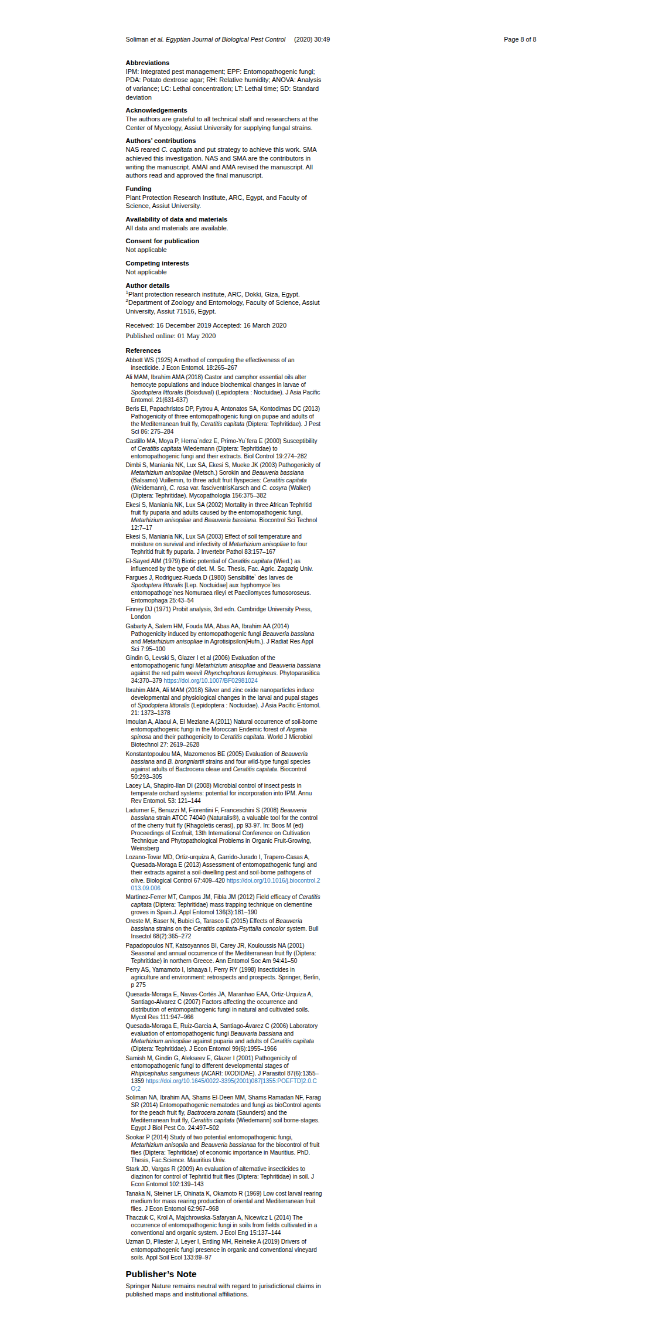Soliman et al. Egyptian Journal of Biological Pest Control (2020) 30:49
Page 8 of 8
Abbreviations
IPM: Integrated pest management; EPF: Entomopathogenic fungi; PDA: Potato dextrose agar; RH: Relative humidity; ANOVA: Analysis of variance; LC: Lethal concentration; LT: Lethal time; SD: Standard deviation
Acknowledgements
The authors are grateful to all technical staff and researchers at the Center of Mycology, Assiut University for supplying fungal strains.
Authors’ contributions
NAS reared C. capitata and put strategy to achieve this work. SMA achieved this investigation. NAS and SMA are the contributors in writing the manuscript. AMAI and AMA revised the manuscript. All authors read and approved the final manuscript.
Funding
Plant Protection Research Institute, ARC, Egypt, and Faculty of Science, Assiut University.
Availability of data and materials
All data and materials are available.
Consent for publication
Not applicable
Competing interests
Not applicable
Author details
1Plant protection research institute, ARC, Dokki, Giza, Egypt. 2Department of Zoology and Entomology, Faculty of Science, Assiut University, Assiut 71516, Egypt.
Received: 16 December 2019 Accepted: 16 March 2020
Published online: 01 May 2020
References
Abbott WS (1925) A method of computing the effectiveness of an insecticide. J Econ Entomol. 18:265–267
Ali MAM, Ibrahim AMA (2018) Castor and camphor essential oils alter hemocyte populations and induce biochemical changes in larvae of Spodoptera littoralis (Boisduval) (Lepidoptera : Noctuidae). J Asia Pacific Entomol. 21(631-637)
Beris EI, Papachristos DP, Fytrou A, Antonatos SA, Kontodimas DC (2013) Pathogenicity of three entomopathogenic fungi on pupae and adults of the Mediterranean fruit fly, Ceratitis capitata (Diptera: Tephritidae). J Pest Sci 86: 275–284
Castillo MA, Moya P, Herna´ndez E, Primo-Yu´fera E (2000) Susceptibility of Ceratitis capitata Wiedemann (Diptera: Tephritidae) to entomopathogenic fungi and their extracts. Biol Control 19:274–282
Dimbi S, Maniania NK, Lux SA, Ekesi S, Mueke JK (2003) Pathogenicity of Metarhizium anisopliae (Metsch.) Sorokin and Beauveria bassiana (Balsamo) Vuillemin, to three adult fruit flyspecies: Ceratitis capitata (Weidemann), C. rosa var. fasciventrisKarsch and C. cosyra (Walker) (Diptera: Tephritidae). Mycopathologia 156:375–382
Ekesi S, Maniania NK, Lux SA (2002) Mortality in three African Tephritid fruit fly puparia and adults caused by the entomopathogenic fungi, Metarhizium anisopliae and Beauveria bassiana. Biocontrol Sci Technol 12:7–17
Ekesi S, Maniania NK, Lux SA (2003) Effect of soil temperature and moisture on survival and infectivity of Metarhizium anisopliae to four Tephritid fruit fly puparia. J Invertebr Pathol 83:157–167
El-Sayed AIM (1979) Biotic potential of Ceratitis capitata (Wied.) as influenced by the type of diet. M. Sc. Thesis, Fac. Agric. Zagazig Univ.
Fargues J, Rodriguez-Rueda D (1980) Sensibilite` des larves de Spodoptera littoralis [Lep. Noctuidae] aux hyphomyce`tes entomopathoge`nes Nomuraea rileyi et Paecilomyces fumosoroseus. Entomophaga 25:43–54
Finney DJ (1971) Probit analysis, 3rd edn. Cambridge University Press, London
Gabarty A, Salem HM, Fouda MA, Abas AA, Ibrahim AA (2014) Pathogenicity induced by entomopathogenic fungi Beauveria bassiana and Metarhizium anisopliae in Agrotisipsilon(Hufn.). J Radiat Res Appl Sci 7:95–100
Gindin G, Levski S, Glazer I et al (2006) Evaluation of the entomopathogenic fungi Metarhizium anisopliae and Beauveria bassiana against the red palm weevil Rhynchophorus ferrugineus. Phytoparasitica 34:370–379 https://doi.org/10.1007/BF02981024
Ibrahim AMA, Ali MAM (2018) Silver and zinc oxide nanoparticles induce developmental and physiological changes in the larval and pupal stages of Spodoptera littoralis (Lepidoptera : Noctuidae). J Asia Pacific Entomol. 21: 1373–1378
Imoulan A, Alaoui A, El Meziane A (2011) Natural occurrence of soil-borne entomopathogenic fungi in the Moroccan Endemic forest of Argania spinosa and their pathogenicity to Ceratitis capitata. World J Microbiol Biotechnol 27: 2619–2628
Konstantopoulou MA, Mazomenos BE (2005) Evaluation of Beauveria bassiana and B. brongniartii strains and four wild-type fungal species against adults of Bactrocera oleae and Ceratitis capitata. Biocontrol 50:293–305
Lacey LA, Shapiro-Ilan DI (2008) Microbial control of insect pests in temperate orchard systems: potential for incorporation into IPM. Annu Rev Entomol. 53: 121–144
Ladurner E, Benuzzi M, Fiorentini F, Franceschini S (2008) Beauveria bassiana strain ATCC 74040 (Naturalis®), a valuable tool for the control of the cherry fruit fly (Rhagoletis cerasi), pp 93-97. In: Boos M (ed) Proceedings of Ecofruit, 13th International Conference on Cultivation Technique and Phytopathological Problems in Organic Fruit-Growing, Weinsberg
Lozano-Tovar MD, Ortiz-urquiza A, Garrido-Jurado I, Trapero-Casas A, Quesada-Moraga E (2013) Assessment of entomopathogenic fungi and their extracts against a soil-dwelling pest and soil-borne pathogens of olive. Biological Control 67:409–420 https://doi.org/10.1016/j.biocontrol.2013.09.006
Martinez-Ferrer MT, Campos JM, Fibla JM (2012) Field efficacy of Ceratitis capitata (Diptera: Tephritidae) mass trapping technique on clementine groves in Spain.J. Appl Entomol 136(3):181–190
Oreste M, Baser N, Bubici G, Tarasco E (2015) Effects of Beauveria bassiana strains on the Ceratitis capitata-Psyttalia concolor system. Bull Insectol 68(2):365–272
Papadopoulos NT, Katsoyannos BI, Carey JR, Kouloussis NA (2001) Seasonal and annual occurrence of the Mediterranean fruit fly (Diptera: Tephritidae) in northern Greece. Ann Entomol Soc Am 94:41–50
Perry AS, Yamamoto I, Ishaaya I, Perry RY (1998) Insecticides in agriculture and environment: retrospects and prospects. Springer, Berlin, p 275
Quesada-Moraga E, Navas-Cortés JA, Maranhao EAA, Ortiz-Urquiza A, Santiago-Alvarez C (2007) Factors affecting the occurrence and distribution of entomopathogenic fungi in natural and cultivated soils. Mycol Res 111:947–966
Quesada-Moraga E, Ruiz-Garcia A, Santiago-Ávarez C (2006) Laboratory evaluation of entomopathogenic fungi Beauvaria bassiana and Metarhizium anisopliae against puparia and adults of Ceratitis capitata (Diptera: Tephritidae). J Econ Entomol 99(6):1955–1966
Samish M, Gindin G, Alekseev E, Glazer I (2001) Pathogenicity of entomopathogenic fungi to different developmental stages of Rhipicephalus sanguineus (ACARI: IXODIDAE). J Parasitol 87(6):1355–1359 https://doi.org/10.1645/0022-3395(2001)087[1355:POEFTD]2.0.CO;2
Soliman NA, Ibrahim AA, Shams El-Deen MM, Shams Ramadan NF, Farag SR (2014) Entomopathogenic nematodes and fungi as bioControl agents for the peach fruit fly, Bactrocera zonata (Saunders) and the Mediterranean fruit fly, Ceratitis capitata (Wiedemann) soil borne-stages. Egypt J Biol Pest Co. 24:497–502
Sookar P (2014) Study of two potential entomopathogenic fungi, Metarhizium anisoplia and Beauveria bassianaa for the biocontrol of fruit flies (Diptera: Tephritidae) of economic importance in Mauritius. PhD. Thesis, Fac.Science. Mauritius Univ.
Stark JD, Vargas R (2009) An evaluation of alternative insecticides to diazinon for control of Tephritid fruit flies (Diptera: Tephritidae) in soil. J Econ Entomol 102:139–143
Tanaka N, Steiner LF, Ohinata K, Okamoto R (1969) Low cost larval rearing medium for mass rearing production of oriental and Mediterranean fruit flies. J Econ Entomol 62:967–968
Thaczuk C, Krol A, Majchrowska-Safaryan A, Nicewicz L (2014) The occurrence of entomopathogenic fungi in soils from fields cultivated in a conventional and organic system. J Ecol Eng 15:137–144
Uzman D, Pliester J, Leyer I, Entling MH, Reineke A (2019) Drivers of entomopathogenic fungi presence in organic and conventional vineyard soils. Appl Soil Ecol 133:89–97
Publisher’s Note
Springer Nature remains neutral with regard to jurisdictional claims in published maps and institutional affiliations.